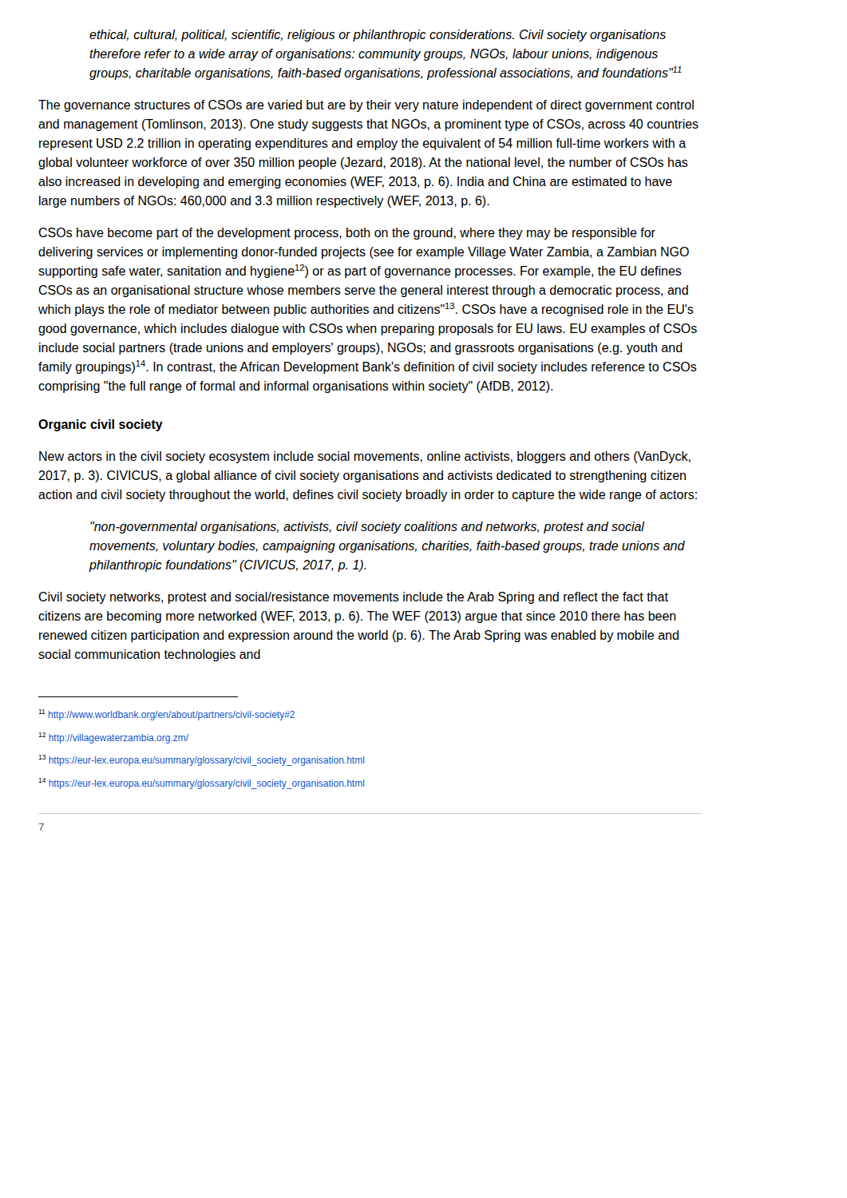ethical, cultural, political, scientific, religious or philanthropic considerations. Civil society organisations therefore refer to a wide array of organisations: community groups, NGOs, labour unions, indigenous groups, charitable organisations, faith-based organisations, professional associations, and foundations"11
The governance structures of CSOs are varied but are by their very nature independent of direct government control and management (Tomlinson, 2013). One study suggests that NGOs, a prominent type of CSOs, across 40 countries represent USD 2.2 trillion in operating expenditures and employ the equivalent of 54 million full-time workers with a global volunteer workforce of over 350 million people (Jezard, 2018). At the national level, the number of CSOs has also increased in developing and emerging economies (WEF, 2013, p. 6). India and China are estimated to have large numbers of NGOs: 460,000 and 3.3 million respectively (WEF, 2013, p. 6).
CSOs have become part of the development process, both on the ground, where they may be responsible for delivering services or implementing donor-funded projects (see for example Village Water Zambia, a Zambian NGO supporting safe water, sanitation and hygiene12) or as part of governance processes. For example, the EU defines CSOs as an organisational structure whose members serve the general interest through a democratic process, and which plays the role of mediator between public authorities and citizens"13. CSOs have a recognised role in the EU's good governance, which includes dialogue with CSOs when preparing proposals for EU laws. EU examples of CSOs include social partners (trade unions and employers' groups), NGOs; and grassroots organisations (e.g. youth and family groupings)14. In contrast, the African Development Bank's definition of civil society includes reference to CSOs comprising "the full range of formal and informal organisations within society" (AfDB, 2012).
Organic civil society
New actors in the civil society ecosystem include social movements, online activists, bloggers and others (VanDyck, 2017, p. 3). CIVICUS, a global alliance of civil society organisations and activists dedicated to strengthening citizen action and civil society throughout the world, defines civil society broadly in order to capture the wide range of actors:
"non-governmental organisations, activists, civil society coalitions and networks, protest and social movements, voluntary bodies, campaigning organisations, charities, faith-based groups, trade unions and philanthropic foundations" (CIVICUS, 2017, p. 1).
Civil society networks, protest and social/resistance movements include the Arab Spring and reflect the fact that citizens are becoming more networked (WEF, 2013, p. 6). The WEF (2013) argue that since 2010 there has been renewed citizen participation and expression around the world (p. 6). The Arab Spring was enabled by mobile and social communication technologies and
11 http://www.worldbank.org/en/about/partners/civil-society#2
12 http://villagewaterzambia.org.zm/
13 https://eur-lex.europa.eu/summary/glossary/civil_society_organisation.html
14 https://eur-lex.europa.eu/summary/glossary/civil_society_organisation.html
7